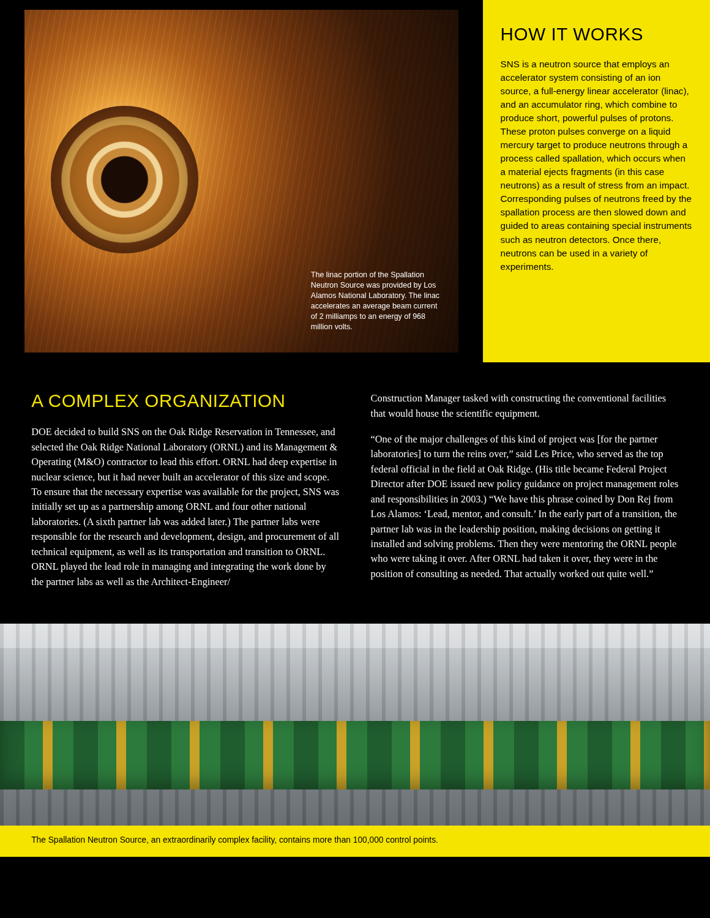The linac portion of the Spallation Neutron Source was provided by Los Alamos National Laboratory. The linac accelerates an average beam current of 2 milliamps to an energy of 968 million volts.
HOW IT WORKS
SNS is a neutron source that employs an accelerator system consisting of an ion source, a full-energy linear accelerator (linac), and an accumulator ring, which combine to produce short, powerful pulses of protons. These proton pulses converge on a liquid mercury target to produce neutrons through a process called spallation, which occurs when a material ejects fragments (in this case neutrons) as a result of stress from an impact. Corresponding pulses of neutrons freed by the spallation process are then slowed down and guided to areas containing special instruments such as neutron detectors. Once there, neutrons can be used in a variety of experiments.
A COMPLEX ORGANIZATION
DOE decided to build SNS on the Oak Ridge Reservation in Tennessee, and selected the Oak Ridge National Laboratory (ORNL) and its Management & Operating (M&O) contractor to lead this effort. ORNL had deep expertise in nuclear science, but it had never built an accelerator of this size and scope. To ensure that the necessary expertise was available for the project, SNS was initially set up as a partnership among ORNL and four other national laboratories. (A sixth partner lab was added later.) The partner labs were responsible for the research and development, design, and procurement of all technical equipment, as well as its transportation and transition to ORNL. ORNL played the lead role in managing and integrating the work done by the partner labs as well as the Architect-Engineer/
Construction Manager tasked with constructing the conventional facilities that would house the scientific equipment.
“One of the major challenges of this kind of project was [for the partner laboratories] to turn the reins over,” said Les Price, who served as the top federal official in the field at Oak Ridge. (His title became Federal Project Director after DOE issued new policy guidance on project management roles and responsibilities in 2003.) “We have this phrase coined by Don Rej from Los Alamos: ‘Lead, mentor, and consult.’ In the early part of a transition, the partner lab was in the leadership position, making decisions on getting it installed and solving problems. Then they were mentoring the ORNL people who were taking it over. After ORNL had taken it over, they were in the position of consulting as needed. That actually worked out quite well.”
The Spallation Neutron Source, an extraordinarily complex facility, contains more than 100,000 control points.